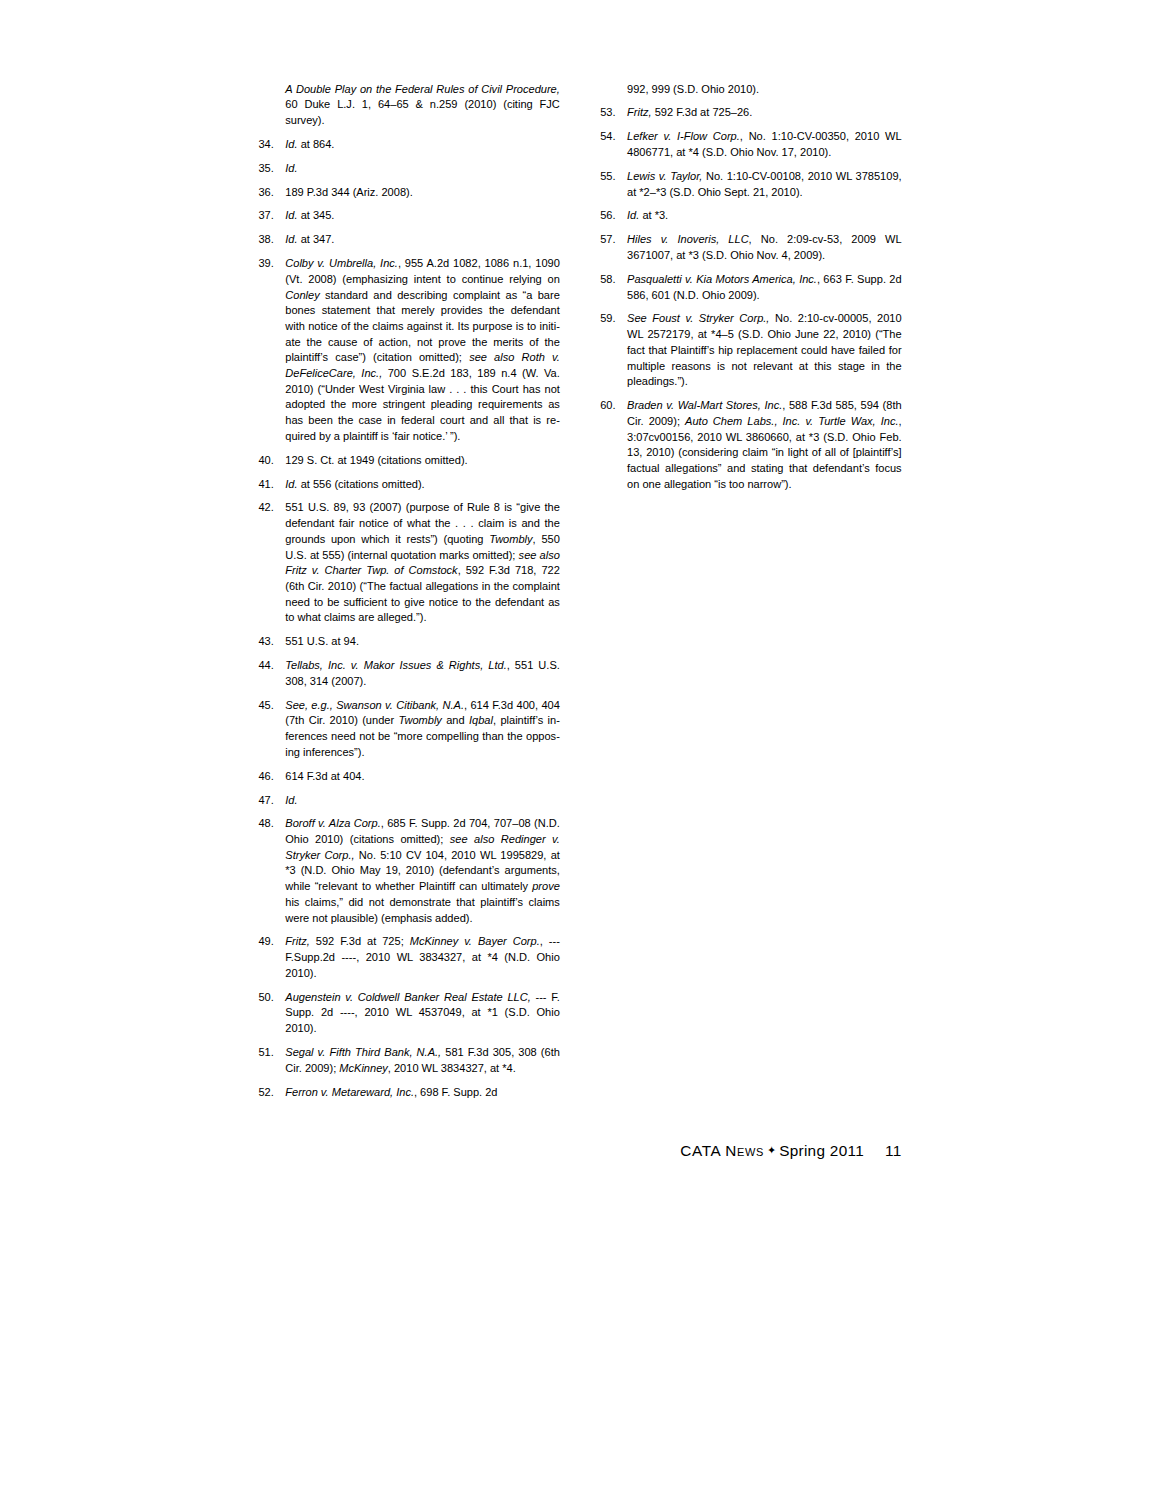A Double Play on the Federal Rules of Civil Procedure, 60 Duke L.J. 1, 64–65 & n.259 (2010) (citing FJC survey).
34. Id. at 864.
35. Id.
36. 189 P.3d 344 (Ariz. 2008).
37. Id. at 345.
38. Id. at 347.
39. Colby v. Umbrella, Inc., 955 A.2d 1082, 1086 n.1, 1090 (Vt. 2008) (emphasizing intent to continue relying on Conley standard and describing complaint as “a bare bones statement that merely provides the defendant with notice of the claims against it. Its purpose is to initiate the cause of action, not prove the merits of the plaintiff’s case”) (citation omitted); see also Roth v. DeFeliceCare, Inc., 700 S.E.2d 183, 189 n.4 (W. Va. 2010) (“Under West Virginia law . . . this Court has not adopted the more stringent pleading requirements as has been the case in federal court and all that is required by a plaintiff is ‘fair notice.’ ”).
40. 129 S. Ct. at 1949 (citations omitted).
41. Id. at 556 (citations omitted).
42. 551 U.S. 89, 93 (2007) (purpose of Rule 8 is “give the defendant fair notice of what the . . . claim is and the grounds upon which it rests”) (quoting Twombly, 550 U.S. at 555) (internal quotation marks omitted); see also Fritz v. Charter Twp. of Comstock, 592 F.3d 718, 722 (6th Cir. 2010) (“The factual allegations in the complaint need to be sufficient to give notice to the defendant as to what claims are alleged.”).
43. 551 U.S. at 94.
44. Tellabs, Inc. v. Makor Issues & Rights, Ltd., 551 U.S. 308, 314 (2007).
45. See, e.g., Swanson v. Citibank, N.A., 614 F.3d 400, 404 (7th Cir. 2010) (under Twombly and Iqbal, plaintiff’s inferences need not be “more compelling than the opposing inferences”).
46. 614 F.3d at 404.
47. Id.
48. Boroff v. Alza Corp., 685 F. Supp. 2d 704, 707–08 (N.D. Ohio 2010) (citations omitted); see also Redinger v. Stryker Corp., No. 5:10 CV 104, 2010 WL 1995829, at *3 (N.D. Ohio May 19, 2010) (defendant’s arguments, while “relevant to whether Plaintiff can ultimately prove his claims,” did not demonstrate that plaintiff’s claims were not plausible) (emphasis added).
49. Fritz, 592 F.3d at 725; McKinney v. Bayer Corp., --- F.Supp.2d ----, 2010 WL 3834327, at *4 (N.D. Ohio 2010).
50. Augenstein v. Coldwell Banker Real Estate LLC, --- F. Supp. 2d ----, 2010 WL 4537049, at *1 (S.D. Ohio 2010).
51. Segal v. Fifth Third Bank, N.A., 581 F.3d 305, 308 (6th Cir. 2009); McKinney, 2010 WL 3834327, at *4.
52. Ferron v. Metareward, Inc., 698 F. Supp. 2d
992, 999 (S.D. Ohio 2010).
53. Fritz, 592 F.3d at 725–26.
54. Lefker v. I-Flow Corp., No. 1:10-CV-00350, 2010 WL 4806771, at *4 (S.D. Ohio Nov. 17, 2010).
55. Lewis v. Taylor, No. 1:10-CV-00108, 2010 WL 3785109, at *2–*3 (S.D. Ohio Sept. 21, 2010).
56. Id. at *3.
57. Hiles v. Inoveris, LLC, No. 2:09-cv-53, 2009 WL 3671007, at *3 (S.D. Ohio Nov. 4, 2009).
58. Pasqualetti v. Kia Motors America, Inc., 663 F. Supp. 2d 586, 601 (N.D. Ohio 2009).
59. See Foust v. Stryker Corp., No. 2:10-cv-00005, 2010 WL 2572179, at *4–5 (S.D. Ohio June 22, 2010) (“The fact that Plaintiff’s hip replacement could have failed for multiple reasons is not relevant at this stage in the pleadings.”).
60. Braden v. Wal-Mart Stores, Inc., 588 F.3d 585, 594 (8th Cir. 2009); Auto Chem Labs., Inc. v. Turtle Wax, Inc., 3:07cv00156, 2010 WL 3860660, at *3 (S.D. Ohio Feb. 13, 2010) (considering claim “in light of all of [plaintiff’s] factual allegations” and stating that defendant’s focus on one allegation “is too narrow”).
CATA News✦Spring 201111